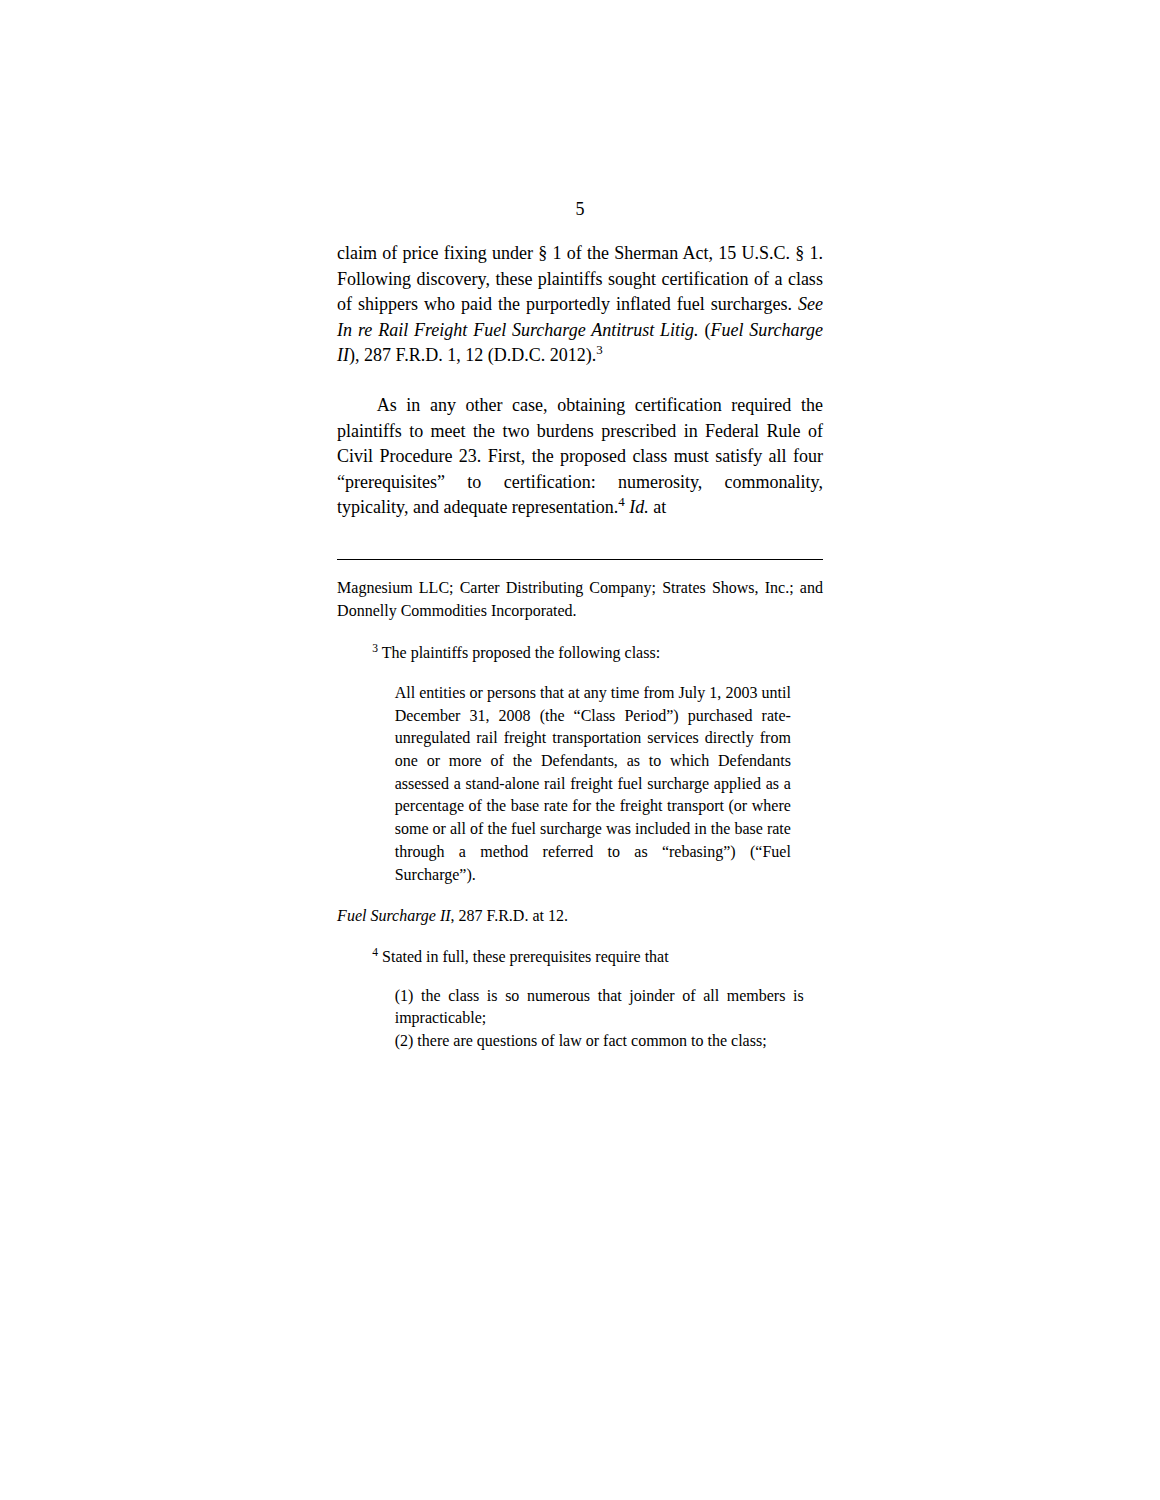5
claim of price fixing under § 1 of the Sherman Act, 15 U.S.C. § 1. Following discovery, these plaintiffs sought certification of a class of shippers who paid the purportedly inflated fuel surcharges. See In re Rail Freight Fuel Surcharge Antitrust Litig. (Fuel Surcharge II), 287 F.R.D. 1, 12 (D.D.C. 2012).3
As in any other case, obtaining certification required the plaintiffs to meet the two burdens prescribed in Federal Rule of Civil Procedure 23. First, the proposed class must satisfy all four “prerequisites” to certification: numerosity, commonality, typicality, and adequate representation.4 Id. at
Magnesium LLC; Carter Distributing Company; Strates Shows, Inc.; and Donnelly Commodities Incorporated.
3 The plaintiffs proposed the following class:
All entities or persons that at any time from July 1, 2003 until December 31, 2008 (the “Class Period”) purchased rate-unregulated rail freight transportation services directly from one or more of the Defendants, as to which Defendants assessed a stand-alone rail freight fuel surcharge applied as a percentage of the base rate for the freight transport (or where some or all of the fuel surcharge was included in the base rate through a method referred to as “rebasing”) (“Fuel Surcharge”).
Fuel Surcharge II, 287 F.R.D. at 12.
4 Stated in full, these prerequisites require that
(1) the class is so numerous that joinder of all members is impracticable;
(2) there are questions of law or fact common to the class;